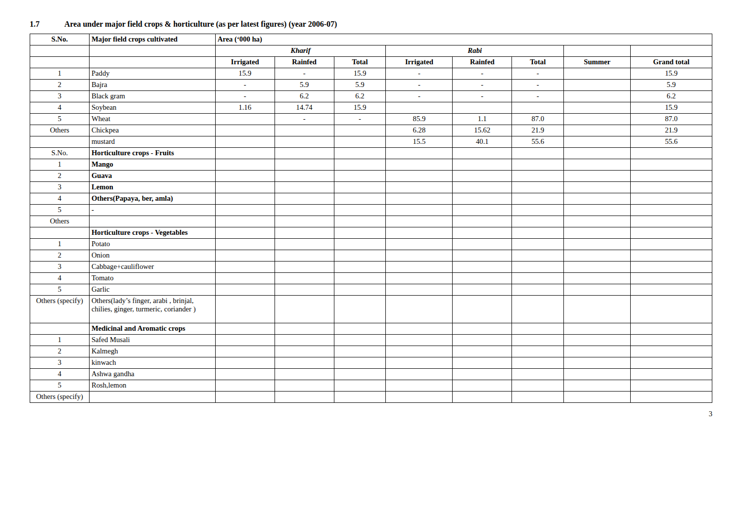1.7 Area under major field crops & horticulture (as per latest figures) (year 2006-07)
| S.No. | Major field crops cultivated | Area (‘000 ha) |
| | | Kharif | Rabi | | |
| | | Irrigated | Rainfed | Total | Irrigated | Rainfed | Total | Summer | Grand total |
| 1 | Paddy | 15.9 | - | 15.9 | - | - | - | | 15.9 |
| 2 | Bajra | - | 5.9 | 5.9 | - | - | - | | 5.9 |
| 3 | Black gram | - | 6.2 | 6.2 | - | - | - | | 6.2 |
| 4 | Soybean | 1.16 | 14.74 | 15.9 | | | | | 15.9 |
| 5 | Wheat | | - | - | 85.9 | 1.1 | 87.0 | | 87.0 |
| Others | Chickpea | | | | 6.28 | 15.62 | 21.9 | | 21.9 |
| | mustard | | | | 15.5 | 40.1 | 55.6 | | 55.6 |
| S.No. | Horticulture crops - Fruits | | | | | | | | |
| 1 | Mango | | | | | | | | |
| 2 | Guava | | | | | | | | |
| 3 | Lemon | | | | | | | | |
| 4 | Others(Papaya, ber, amla) | | | | | | | | |
| 5 | - | | | | | | | | |
| Others | | | | | | | | | |
| | Horticulture crops - Vegetables | | | | | | | | |
| 1 | Potato | | | | | | | | |
| 2 | Onion | | | | | | | | |
| 3 | Cabbage+cauliflower | | | | | | | | |
| 4 | Tomato | | | | | | | | |
| 5 | Garlic | | | | | | | | |
| Others (specify) | Others(lady’s finger, arabi , brinjal, chilies, ginger, turmeric, coriander ) | | | | | | | | |
| | Medicinal and Aromatic crops | | | | | | | | |
| 1 | Safed Musali | | | | | | | | |
| 2 | Kalmegh | | | | | | | | |
| 3 | kinwach | | | | | | | | |
| 4 | Ashwa gandha | | | | | | | | |
| 5 | Rosh,lemon | | | | | | | | |
| Others (specify) | | | | | | | | | |
3